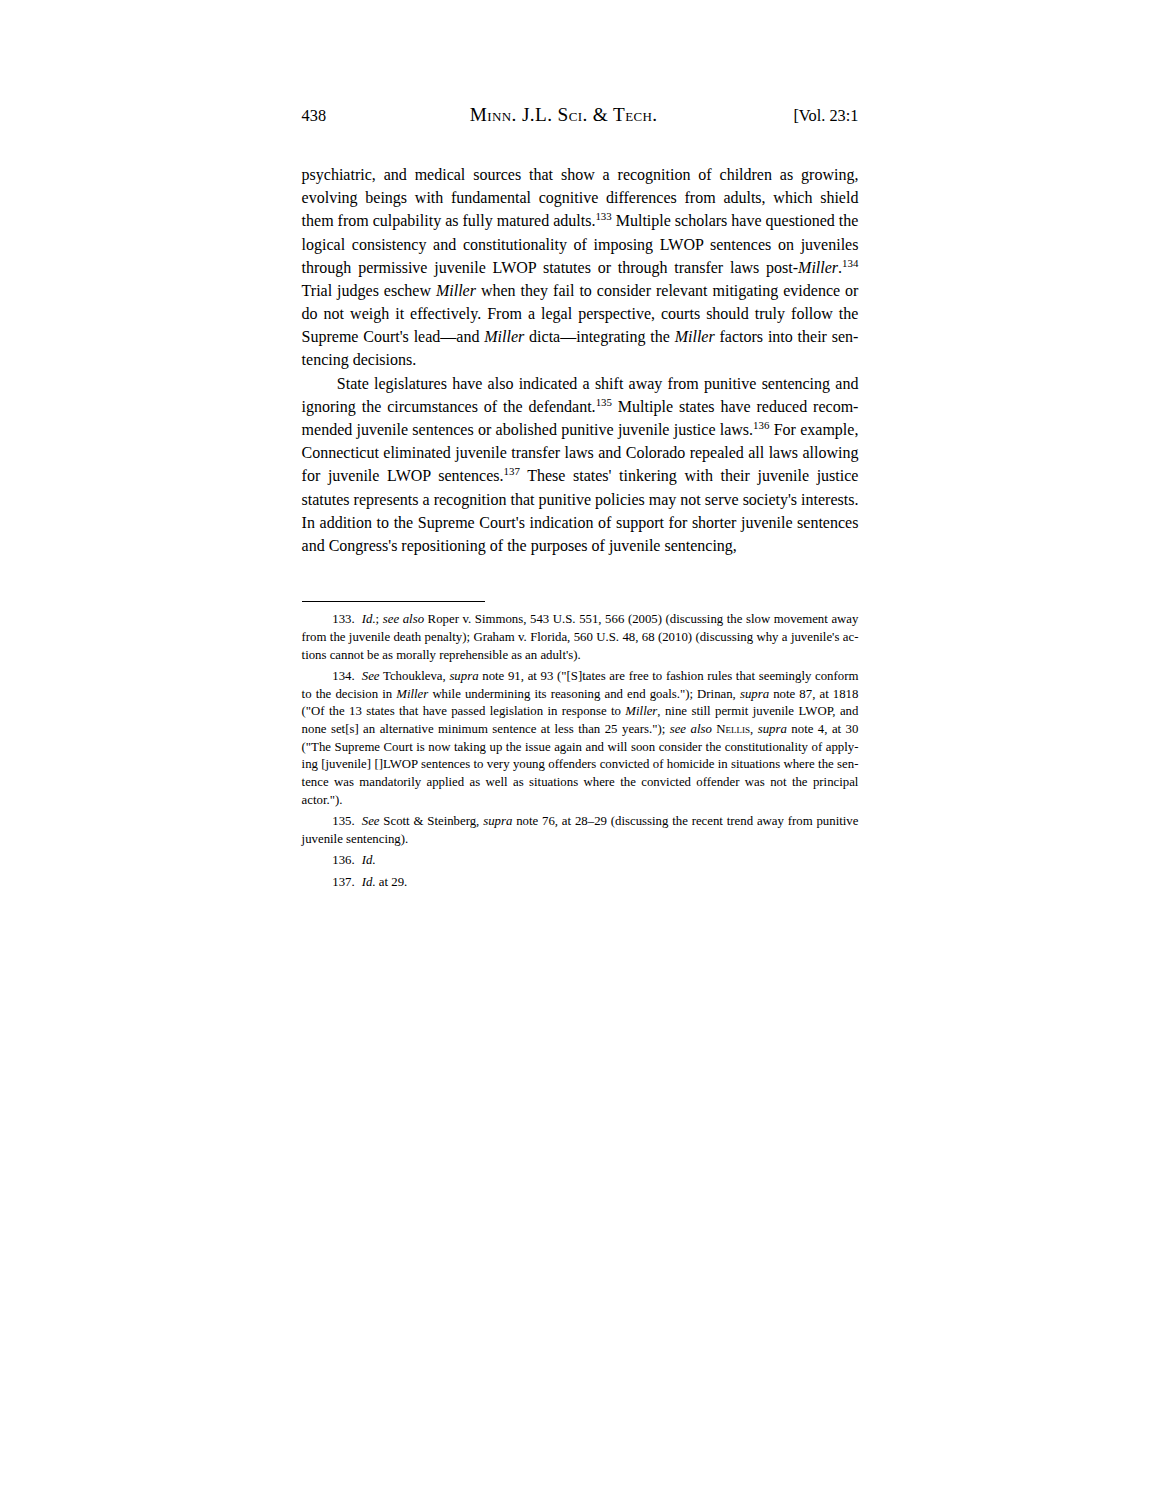438 Minn. J.L. Sci. & Tech. [Vol. 23:1
psychiatric, and medical sources that show a recognition of children as growing, evolving beings with fundamental cognitive differences from adults, which shield them from culpability as fully matured adults.133 Multiple scholars have questioned the logical consistency and constitutionality of imposing LWOP sentences on juveniles through permissive juvenile LWOP statutes or through transfer laws post-Miller.134 Trial judges eschew Miller when they fail to consider relevant mitigating evidence or do not weigh it effectively. From a legal perspective, courts should truly follow the Supreme Court's lead—and Miller dicta—integrating the Miller factors into their sentencing decisions.
State legislatures have also indicated a shift away from punitive sentencing and ignoring the circumstances of the defendant.135 Multiple states have reduced recommended juvenile sentences or abolished punitive juvenile justice laws.136 For example, Connecticut eliminated juvenile transfer laws and Colorado repealed all laws allowing for juvenile LWOP sentences.137 These states' tinkering with their juvenile justice statutes represents a recognition that punitive policies may not serve society's interests. In addition to the Supreme Court's indication of support for shorter juvenile sentences and Congress's repositioning of the purposes of juvenile sentencing,
133. Id.; see also Roper v. Simmons, 543 U.S. 551, 566 (2005) (discussing the slow movement away from the juvenile death penalty); Graham v. Florida, 560 U.S. 48, 68 (2010) (discussing why a juvenile's actions cannot be as morally reprehensible as an adult's).
134. See Tchoukleva, supra note 91, at 93 ("[S]tates are free to fashion rules that seemingly conform to the decision in Miller while undermining its reasoning and end goals."); Drinan, supra note 87, at 1818 ("Of the 13 states that have passed legislation in response to Miller, nine still permit juvenile LWOP, and none set[s] an alternative minimum sentence at less than 25 years."); see also Nellis, supra note 4, at 30 ("The Supreme Court is now taking up the issue again and will soon consider the constitutionality of applying [juvenile] []LWOP sentences to very young offenders convicted of homicide in situations where the sentence was mandatorily applied as well as situations where the convicted offender was not the principal actor.").
135. See Scott & Steinberg, supra note 76, at 28–29 (discussing the recent trend away from punitive juvenile sentencing).
136. Id.
137. Id. at 29.